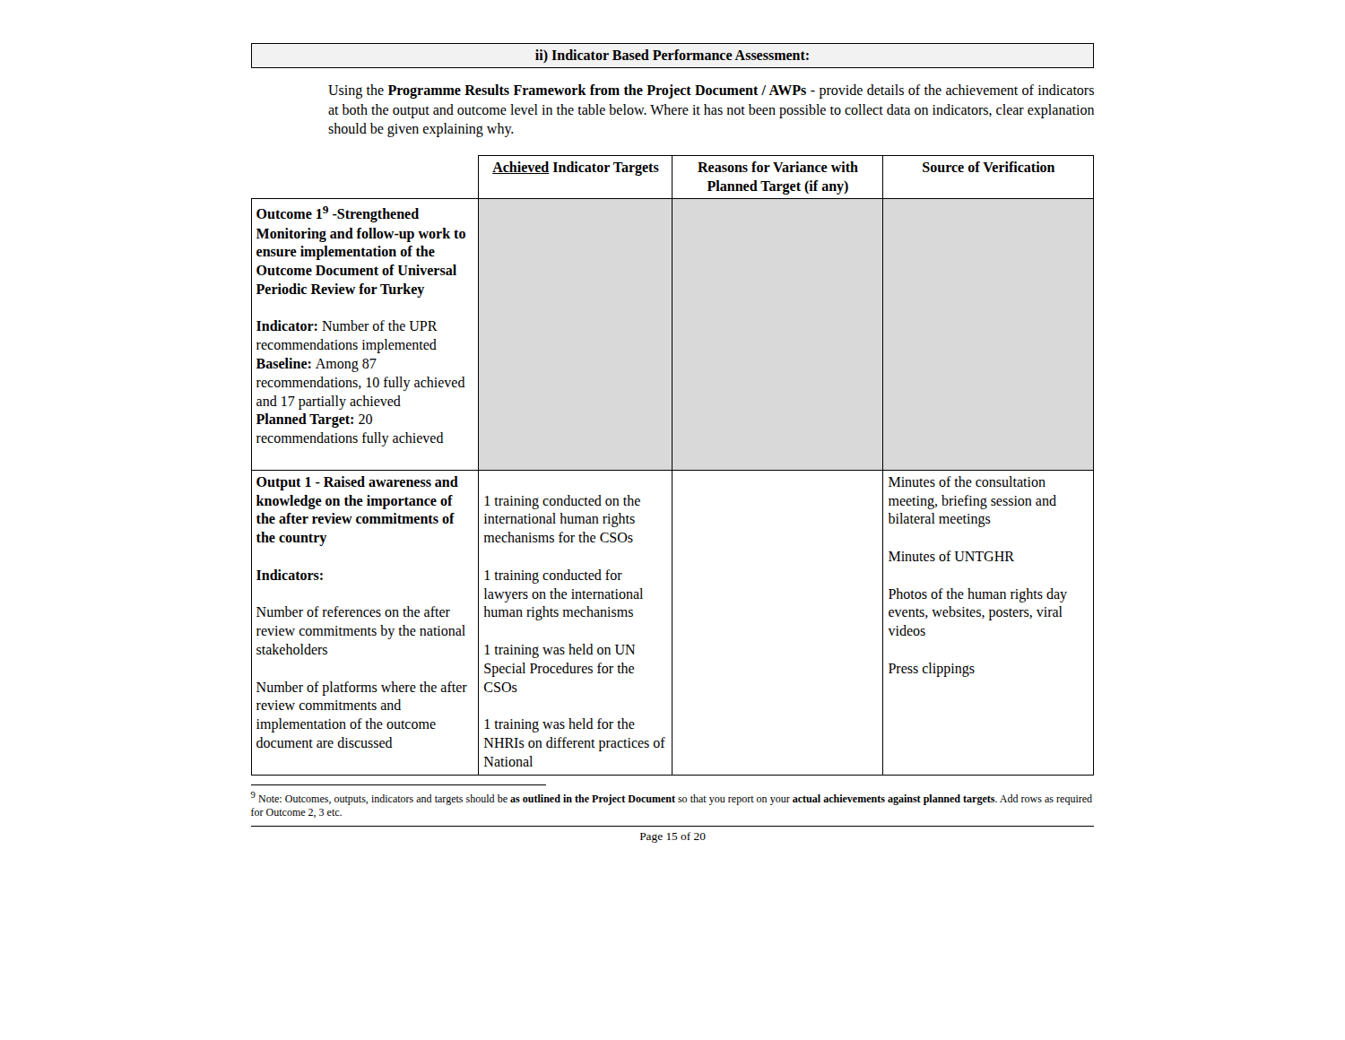ii) Indicator Based Performance Assessment:
Using the Programme Results Framework from the Project Document / AWPs - provide details of the achievement of indicators at both the output and outcome level in the table below. Where it has not been possible to collect data on indicators, clear explanation should be given explaining why.
| | Achieved Indicator Targets | Reasons for Variance with Planned Target (if any) | Source of Verification |
| --- | --- | --- | --- |
| Outcome 1 9 -Strengthened Monitoring and follow-up work to ensure implementation of the Outcome Document of Universal Periodic Review for Turkey Indicator: Number of the UPR recommendations implemented Baseline: Among 87 recommendations, 10 fully achieved and 17 partially achieved Planned Target: 20 recommendations fully achieved | | | |
| Output 1 - Raised awareness and knowledge on the importance of the after review commitments of the country Indicators: Number of references on the after review commitments by the national stakeholders Number of platforms where the after review commitments and implementation of the outcome document are discussed | 1 training conducted on the international human rights mechanisms for the CSOs 1 training conducted for lawyers on the international human rights mechanisms 1 training was held on UN Special Procedures for the CSOs 1 training was held for the NHRIs on different practices of National | | Minutes of the consultation meeting, briefing session and bilateral meetings Minutes of UNTGHR Photos of the human rights day events, websites, posters, viral videos Press clippings |
9 Note: Outcomes, outputs, indicators and targets should be as outlined in the Project Document so that you report on your actual achievements against planned targets. Add rows as required for Outcome 2, 3 etc.
Page 15 of 20